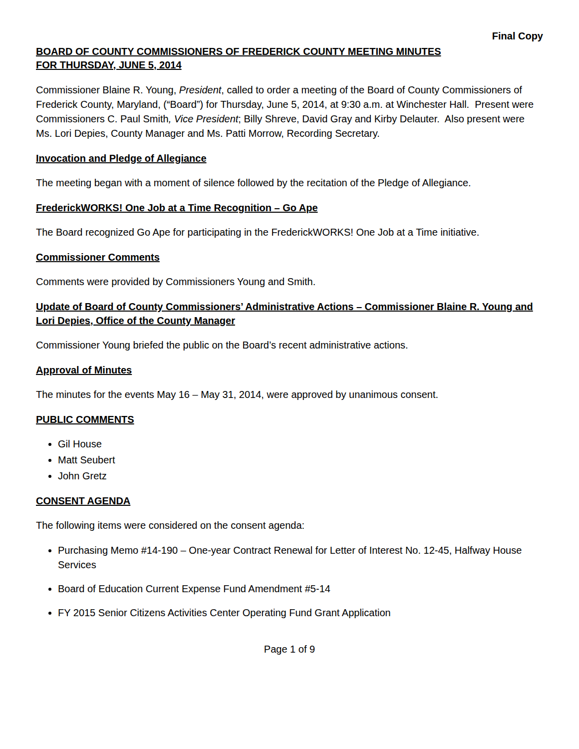Final Copy
BOARD OF COUNTY COMMISSIONERS OF FREDERICK COUNTY MEETING MINUTES FOR THURSDAY, JUNE 5, 2014
Commissioner Blaine R. Young, President, called to order a meeting of the Board of County Commissioners of Frederick County, Maryland, (“Board”) for Thursday, June 5, 2014, at 9:30 a.m. at Winchester Hall. Present were Commissioners C. Paul Smith, Vice President; Billy Shreve, David Gray and Kirby Delauter. Also present were Ms. Lori Depies, County Manager and Ms. Patti Morrow, Recording Secretary.
Invocation and Pledge of Allegiance
The meeting began with a moment of silence followed by the recitation of the Pledge of Allegiance.
FrederickWORKS! One Job at a Time Recognition – Go Ape
The Board recognized Go Ape for participating in the FrederickWORKS! One Job at a Time initiative.
Commissioner Comments
Comments were provided by Commissioners Young and Smith.
Update of Board of County Commissioners’ Administrative Actions – Commissioner Blaine R. Young and Lori Depies, Office of the County Manager
Commissioner Young briefed the public on the Board’s recent administrative actions.
Approval of Minutes
The minutes for the events May 16 – May 31, 2014, were approved by unanimous consent.
PUBLIC COMMENTS
Gil House
Matt Seubert
John Gretz
CONSENT AGENDA
The following items were considered on the consent agenda:
Purchasing Memo #14-190 – One-year Contract Renewal for Letter of Interest No. 12-45, Halfway House Services
Board of Education Current Expense Fund Amendment #5-14
FY 2015 Senior Citizens Activities Center Operating Fund Grant Application
Page 1 of 9